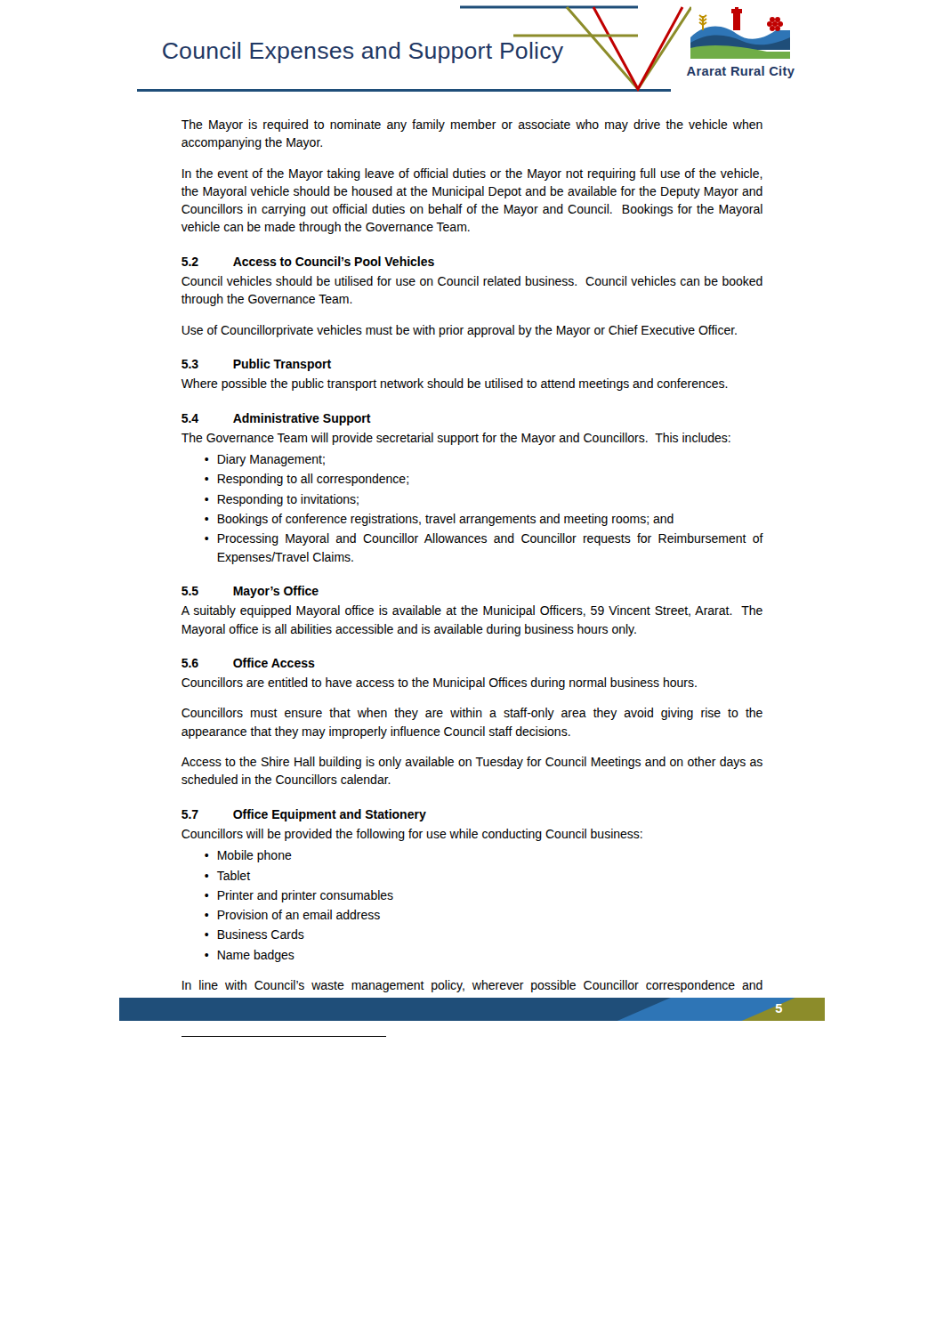Council Expenses and Support Policy
Ararat Rural City
The Mayor is required to nominate any family member or associate who may drive the vehicle when accompanying the Mayor.
In the event of the Mayor taking leave of official duties or the Mayor not requiring full use of the vehicle, the Mayoral vehicle should be housed at the Municipal Depot and be available for the Deputy Mayor and Councillors in carrying out official duties on behalf of the Mayor and Council. Bookings for the Mayoral vehicle can be made through the Governance Team.
5.2 Access to Council’s Pool Vehicles
Council vehicles should be utilised for use on Council related business. Council vehicles can be booked through the Governance Team.
Use of Councillorprivate vehicles must be with prior approval by the Mayor or Chief Executive Officer.
5.3 Public Transport
Where possible the public transport network should be utilised to attend meetings and conferences.
5.4 Administrative Support
The Governance Team will provide secretarial support for the Mayor and Councillors. This includes:
Diary Management;
Responding to all correspondence;
Responding to invitations;
Bookings of conference registrations, travel arrangements and meeting rooms; and
Processing Mayoral and Councillor Allowances and Councillor requests for Reimbursement of Expenses/Travel Claims.
5.5 Mayor’s Office
A suitably equipped Mayoral office is available at the Municipal Officers, 59 Vincent Street, Ararat. The Mayoral office is all abilities accessible and is available during business hours only.
5.6 Office Access
Councillors are entitled to have access to the Municipal Offices during normal business hours.
Councillors must ensure that when they are within a staff-only area they avoid giving rise to the appearance that they may improperly influence Council staff decisions.
Access to the Shire Hall building is only available on Tuesday for Council Meetings and on other days as scheduled in the Councillors calendar.
5.7 Office Equipment and Stationery
Councillors will be provided the following for use while conducting Council business:
Mobile phone
Tablet
Printer and printer consumables
Provision of an email address
Business Cards
Name badges
In line with Council’s waste management policy, wherever possible Councillor correspondence and information will be provided via email or electronic distribution.
5